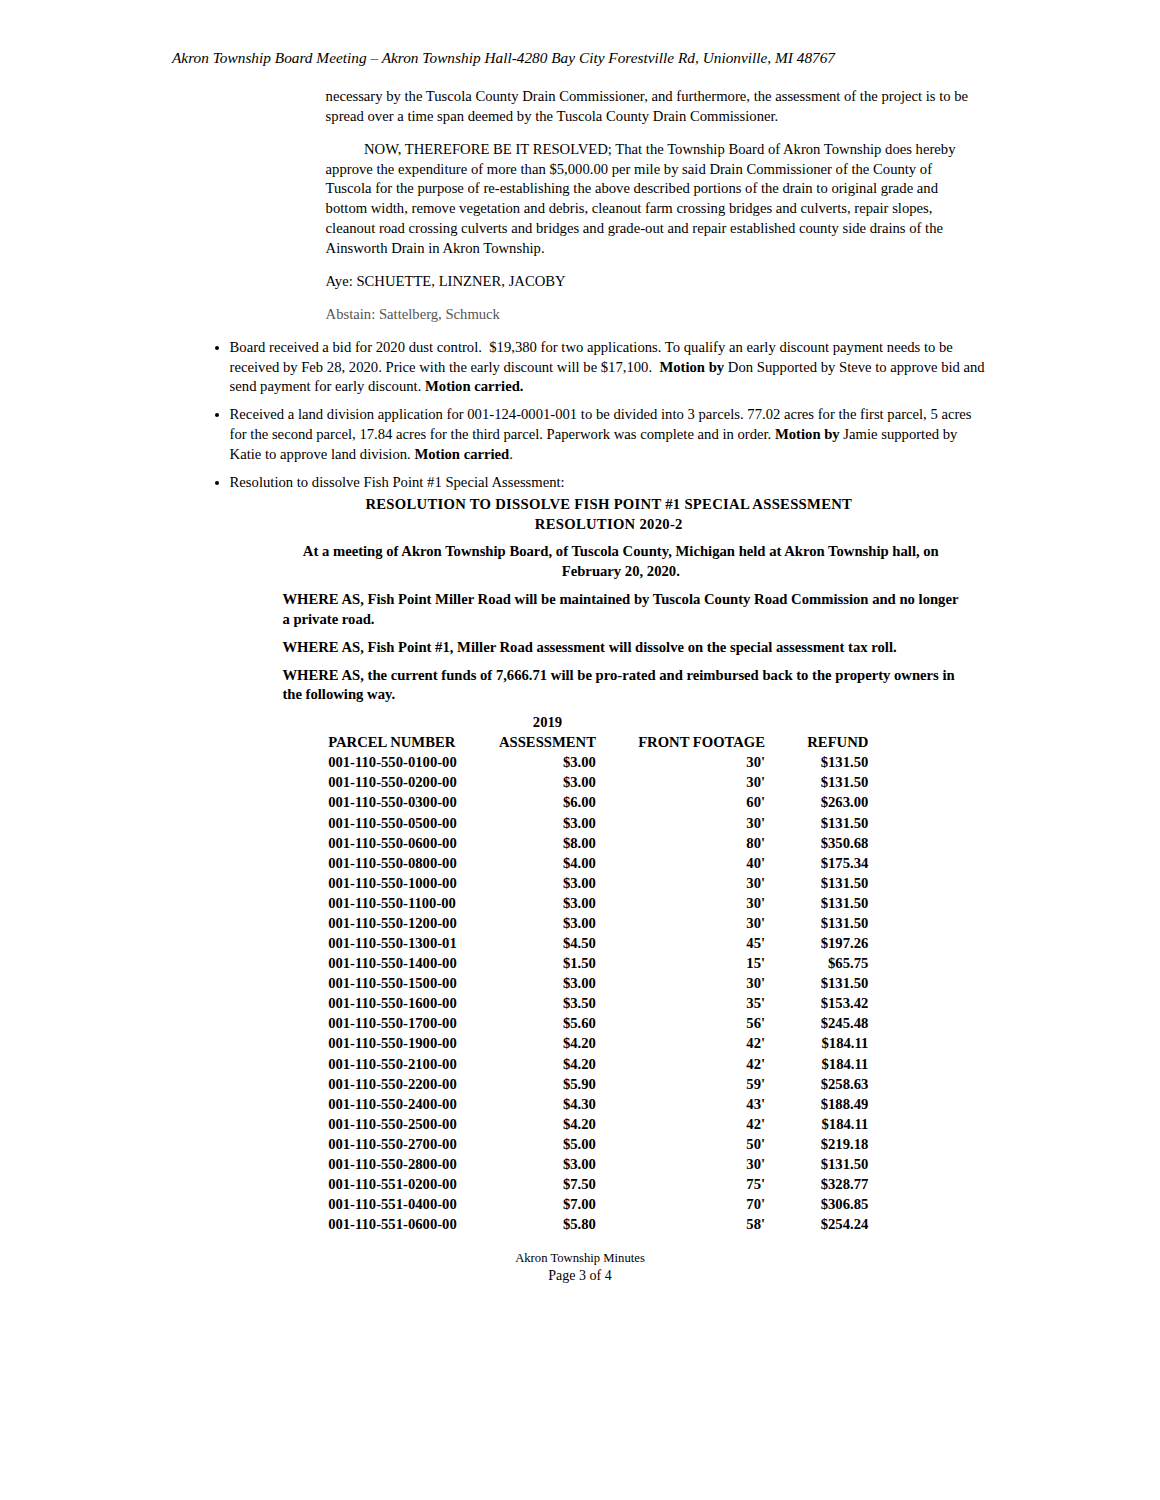Akron Township Board Meeting – Akron Township Hall-4280 Bay City Forestville Rd, Unionville, MI 48767
necessary by the Tuscola County Drain Commissioner, and furthermore, the assessment of the project is to be spread over a time span deemed by the Tuscola County Drain Commissioner.
NOW, THEREFORE BE IT RESOLVED; That the Township Board of Akron Township does hereby approve the expenditure of more than $5,000.00 per mile by said Drain Commissioner of the County of Tuscola for the purpose of re-establishing the above described portions of the drain to original grade and bottom width, remove vegetation and debris, cleanout farm crossing bridges and culverts, repair slopes, cleanout road crossing culverts and bridges and grade-out and repair established county side drains of the Ainsworth Drain in Akron Township.
Aye: SCHUETTE, LINZNER, JACOBY
Abstain: Sattelberg, Schmuck
Board received a bid for 2020 dust control. $19,380 for two applications. To qualify an early discount payment needs to be received by Feb 28, 2020. Price with the early discount will be $17,100. Motion by Don Supported by Steve to approve bid and send payment for early discount. Motion carried.
Received a land division application for 001-124-0001-001 to be divided into 3 parcels. 77.02 acres for the first parcel, 5 acres for the second parcel, 17.84 acres for the third parcel. Paperwork was complete and in order. Motion by Jamie supported by Katie to approve land division. Motion carried.
Resolution to dissolve Fish Point #1 Special Assessment:
RESOLUTION TO DISSOLVE FISH POINT #1 SPECIAL ASSESSMENT
RESOLUTION 2020-2
At a meeting of Akron Township Board, of Tuscola County, Michigan held at Akron Township hall, on February 20, 2020.
WHERE AS, Fish Point Miller Road will be maintained by Tuscola County Road Commission and no longer a private road.
WHERE AS, Fish Point #1, Miller Road assessment will dissolve on the special assessment tax roll.
WHERE AS, the current funds of 7,666.71 will be pro-rated and reimbursed back to the property owners in the following way.
| | 2019 | | |
| --- | --- | --- | --- |
| PARCEL NUMBER | ASSESSMENT | FRONT FOOTAGE | REFUND |
| 001-110-550-0100-00 | $3.00 | 30' | $131.50 |
| 001-110-550-0200-00 | $3.00 | 30' | $131.50 |
| 001-110-550-0300-00 | $6.00 | 60' | $263.00 |
| 001-110-550-0500-00 | $3.00 | 30' | $131.50 |
| 001-110-550-0600-00 | $8.00 | 80' | $350.68 |
| 001-110-550-0800-00 | $4.00 | 40' | $175.34 |
| 001-110-550-1000-00 | $3.00 | 30' | $131.50 |
| 001-110-550-1100-00 | $3.00 | 30' | $131.50 |
| 001-110-550-1200-00 | $3.00 | 30' | $131.50 |
| 001-110-550-1300-01 | $4.50 | 45' | $197.26 |
| 001-110-550-1400-00 | $1.50 | 15' | $65.75 |
| 001-110-550-1500-00 | $3.00 | 30' | $131.50 |
| 001-110-550-1600-00 | $3.50 | 35' | $153.42 |
| 001-110-550-1700-00 | $5.60 | 56' | $245.48 |
| 001-110-550-1900-00 | $4.20 | 42' | $184.11 |
| 001-110-550-2100-00 | $4.20 | 42' | $184.11 |
| 001-110-550-2200-00 | $5.90 | 59' | $258.63 |
| 001-110-550-2400-00 | $4.30 | 43' | $188.49 |
| 001-110-550-2500-00 | $4.20 | 42' | $184.11 |
| 001-110-550-2700-00 | $5.00 | 50' | $219.18 |
| 001-110-550-2800-00 | $3.00 | 30' | $131.50 |
| 001-110-551-0200-00 | $7.50 | 75' | $328.77 |
| 001-110-551-0400-00 | $7.00 | 70' | $306.85 |
| 001-110-551-0600-00 | $5.80 | 58' | $254.24 |
Akron Township Minutes
Page 3 of 4